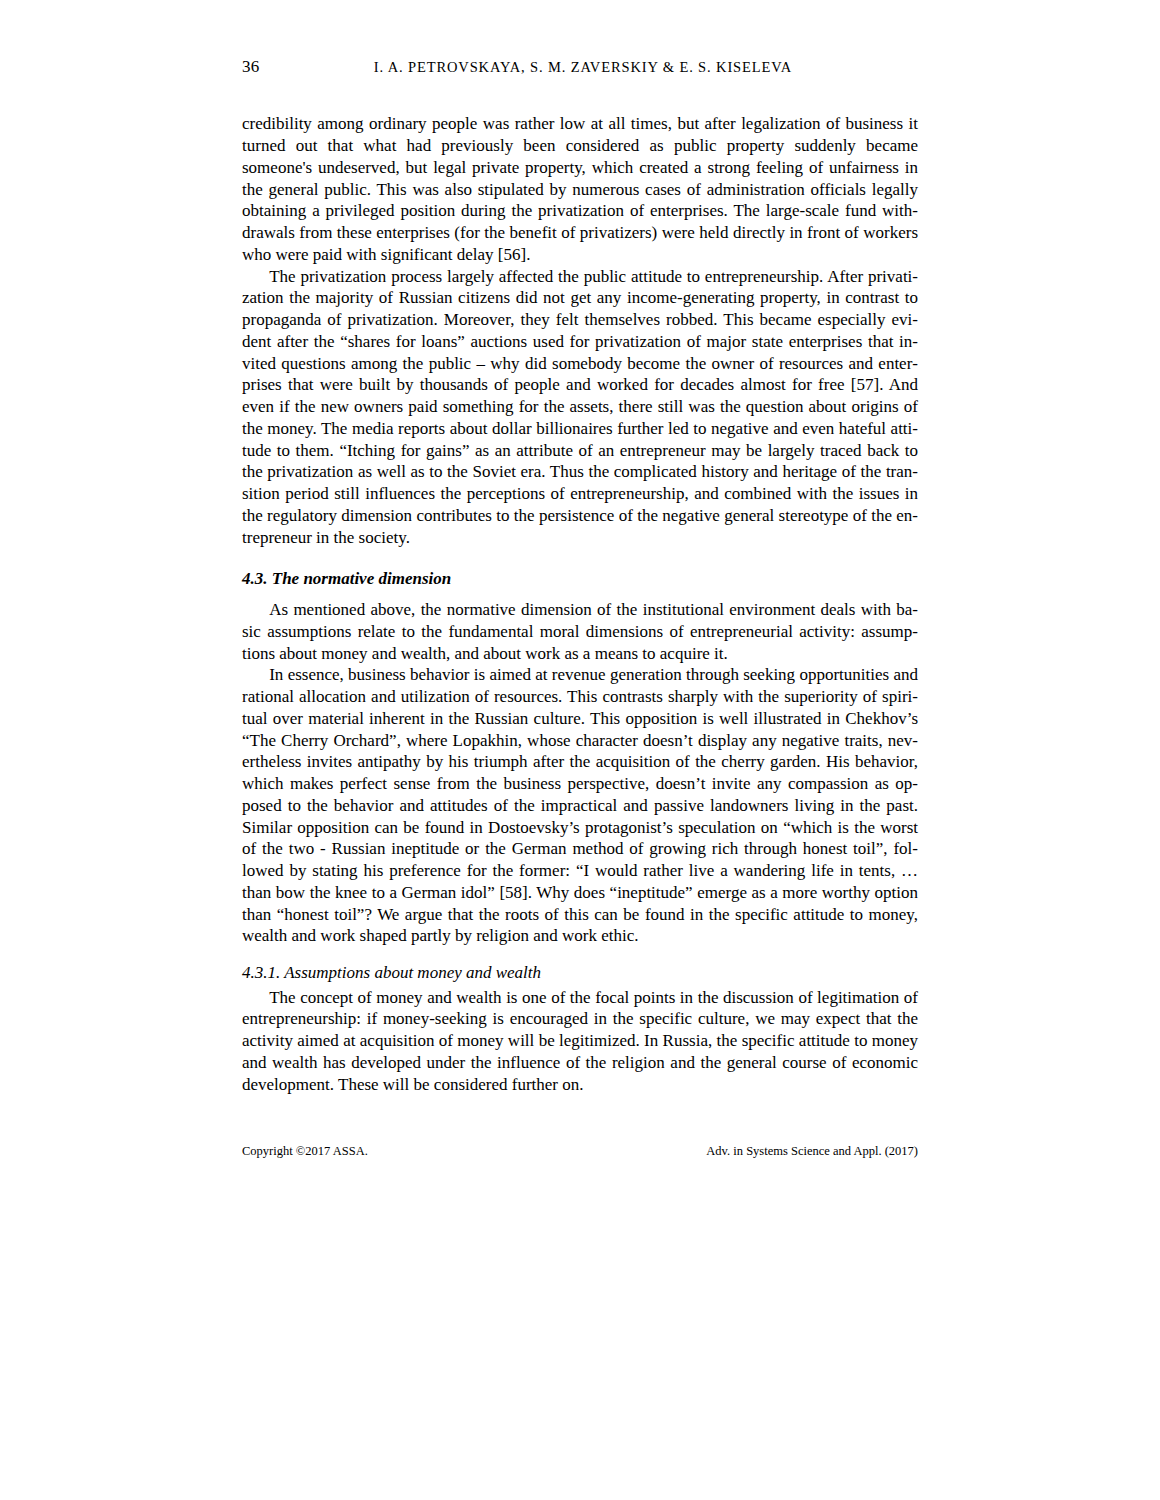36 I. A. Petrovskaya, S. M. Zaverskiy & E. S. Kiseleva
credibility among ordinary people was rather low at all times, but after legalization of business it turned out that what had previously been considered as public property suddenly became someone's undeserved, but legal private property, which created a strong feeling of unfairness in the general public. This was also stipulated by numerous cases of administration officials legally obtaining a privileged position during the privatization of enterprises. The large-scale fund withdrawals from these enterprises (for the benefit of privatizers) were held directly in front of workers who were paid with significant delay [56].
The privatization process largely affected the public attitude to entrepreneurship. After privatization the majority of Russian citizens did not get any income-generating property, in contrast to propaganda of privatization. Moreover, they felt themselves robbed. This became especially evident after the “shares for loans” auctions used for privatization of major state enterprises that invited questions among the public – why did somebody become the owner of resources and enterprises that were built by thousands of people and worked for decades almost for free [57]. And even if the new owners paid something for the assets, there still was the question about origins of the money. The media reports about dollar billionaires further led to negative and even hateful attitude to them. “Itching for gains” as an attribute of an entrepreneur may be largely traced back to the privatization as well as to the Soviet era. Thus the complicated history and heritage of the transition period still influences the perceptions of entrepreneurship, and combined with the issues in the regulatory dimension contributes to the persistence of the negative general stereotype of the entrepreneur in the society.
4.3. The normative dimension
As mentioned above, the normative dimension of the institutional environment deals with basic assumptions relate to the fundamental moral dimensions of entrepreneurial activity: assumptions about money and wealth, and about work as a means to acquire it.
In essence, business behavior is aimed at revenue generation through seeking opportunities and rational allocation and utilization of resources. This contrasts sharply with the superiority of spiritual over material inherent in the Russian culture. This opposition is well illustrated in Chekhov’s “The Cherry Orchard”, where Lopakhin, whose character doesn’t display any negative traits, nevertheless invites antipathy by his triumph after the acquisition of the cherry garden. His behavior, which makes perfect sense from the business perspective, doesn’t invite any compassion as opposed to the behavior and attitudes of the impractical and passive landowners living in the past. Similar opposition can be found in Dostoevsky’s protagonist’s speculation on “which is the worst of the two - Russian ineptitude or the German method of growing rich through honest toil”, followed by stating his preference for the former: “I would rather live a wandering life in tents, … than bow the knee to a German idol” [58]. Why does “ineptitude” emerge as a more worthy option than “honest toil”? We argue that the roots of this can be found in the specific attitude to money, wealth and work shaped partly by religion and work ethic.
4.3.1. Assumptions about money and wealth
The concept of money and wealth is one of the focal points in the discussion of legitimation of entrepreneurship: if money-seeking is encouraged in the specific culture, we may expect that the activity aimed at acquisition of money will be legitimized. In Russia, the specific attitude to money and wealth has developed under the influence of the religion and the general course of economic development. These will be considered further on.
Copyright ©2017 ASSA. Adv. in Systems Science and Appl. (2017)